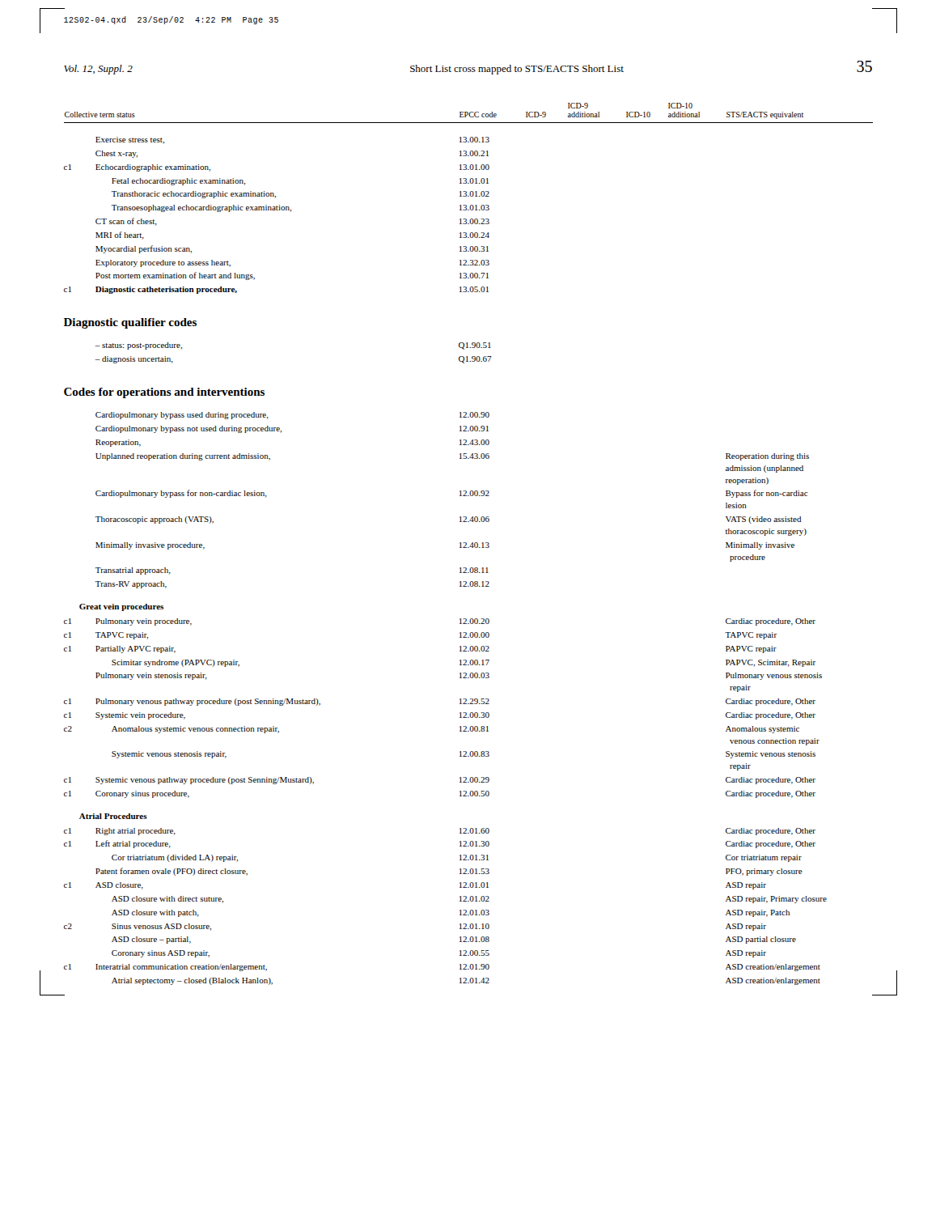12S02-04.qxd 23/Sep/02 4:22 PM Page 35
Vol. 12, Suppl. 2
Short List cross mapped to STS/EACTS Short List
35
| Collective term status | EPCC code | ICD-9 | ICD-9 additional | ICD-10 | ICD-10 additional | STS/EACTS equivalent |
| --- | --- | --- | --- | --- | --- | --- |
| | Exercise stress test, | 13.00.13 | | | | | |
| | Chest x-ray, | 13.00.21 | | | | | |
| c1 | Echocardiographic examination, | 13.01.00 | | | | | |
| | Fetal echocardiographic examination, | 13.01.01 | | | | | |
| | Transthoracic echocardiographic examination, | 13.01.02 | | | | | |
| | Transoesophageal echocardiographic examination, | 13.01.03 | | | | | |
| | CT scan of chest, | 13.00.23 | | | | | |
| | MRI of heart, | 13.00.24 | | | | | |
| | Myocardial perfusion scan, | 13.00.31 | | | | | |
| | Exploratory procedure to assess heart, | 12.32.03 | | | | | |
| | Post mortem examination of heart and lungs, | 13.00.71 | | | | | |
| c1 | Diagnostic catheterisation procedure, | 13.05.01 | | | | | |
| Diagnostic qualifier codes |
| | – status: post-procedure, | Q1.90.51 | | | | | |
| | – diagnosis uncertain, | Q1.90.67 | | | | | |
| Codes for operations and interventions |
| | Cardiopulmonary bypass used during procedure, | 12.00.90 | | | | | |
| | Cardiopulmonary bypass not used during procedure, | 12.00.91 | | | | | |
| | Reoperation, | 12.43.00 | | | | | |
| | Unplanned reoperation during current admission, | 15.43.06 | | | | | Reoperation during this admission (unplanned reoperation) |
| | Cardiopulmonary bypass for non-cardiac lesion, | 12.00.92 | | | | | Bypass for non-cardiac lesion |
| | Thoracoscopic approach (VATS), | 12.40.06 | | | | | VATS (video assisted thoracoscopic surgery) |
| | Minimally invasive procedure, | 12.40.13 | | | | | Minimally invasive procedure |
| | Transatrial approach, | 12.08.11 | | | | | |
| | Trans-RV approach, | 12.08.12 | | | | | |
| | Great vein procedures |
| c1 | Pulmonary vein procedure, | 12.00.20 | | | | | Cardiac procedure, Other |
| c1 | TAPVC repair, | 12.00.00 | | | | | TAPVC repair |
| c1 | Partially APVC repair, | 12.00.02 | | | | | PAPVC repair |
| | Scimitar syndrome (PAPVC) repair, | 12.00.17 | | | | | PAPVC, Scimitar, Repair |
| | Pulmonary vein stenosis repair, | 12.00.03 | | | | | Pulmonary venous stenosis repair |
| c1 | Pulmonary venous pathway procedure (post Senning/Mustard), | 12.29.52 | | | | | Cardiac procedure, Other |
| c1 | Systemic vein procedure, | 12.00.30 | | | | | Cardiac procedure, Other |
| c2 | Anomalous systemic venous connection repair, | 12.00.81 | | | | | Anomalous systemic venous connection repair |
| | Systemic venous stenosis repair, | 12.00.83 | | | | | Systemic venous stenosis repair |
| c1 | Systemic venous pathway procedure (post Senning/Mustard), | 12.00.29 | | | | | Cardiac procedure, Other |
| c1 | Coronary sinus procedure, | 12.00.50 | | | | | Cardiac procedure, Other |
| | Atrial Procedures |
| c1 | Right atrial procedure, | 12.01.60 | | | | | Cardiac procedure, Other |
| c1 | Left atrial procedure, | 12.01.30 | | | | | Cardiac procedure, Other |
| | Cor triatriatum (divided LA) repair, | 12.01.31 | | | | | Cor triatriatum repair |
| | Patent foramen ovale (PFO) direct closure, | 12.01.53 | | | | | PFO, primary closure |
| c1 | ASD closure, | 12.01.01 | | | | | ASD repair |
| | ASD closure with direct suture, | 12.01.02 | | | | | ASD repair, Primary closure |
| | ASD closure with patch, | 12.01.03 | | | | | ASD repair, Patch |
| c2 | Sinus venosus ASD closure, | 12.01.10 | | | | | ASD repair |
| | ASD closure – partial, | 12.01.08 | | | | | ASD partial closure |
| | Coronary sinus ASD repair, | 12.00.55 | | | | | ASD repair |
| c1 | Interatrial communication creation/enlargement, | 12.01.90 | | | | | ASD creation/enlargement |
| | Atrial septectomy – closed (Blalock Hanlon), | 12.01.42 | | | | | ASD creation/enlargement |